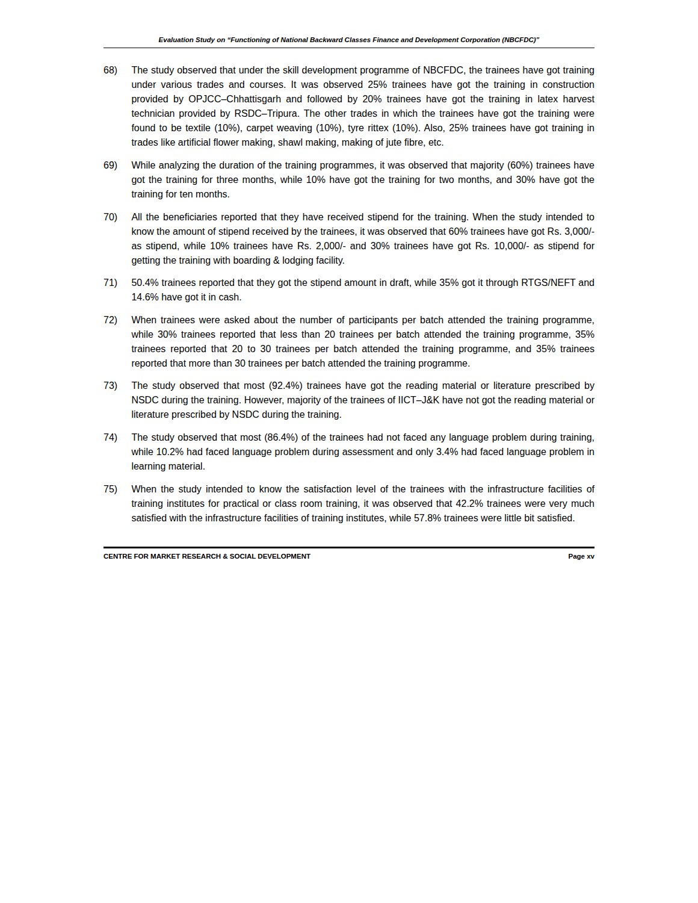Evaluation Study on “Functioning of National Backward Classes Finance and Development Corporation (NBCFDC)”
68) The study observed that under the skill development programme of NBCFDC, the trainees have got training under various trades and courses. It was observed 25% trainees have got the training in construction provided by OPJCC–Chhattisgarh and followed by 20% trainees have got the training in latex harvest technician provided by RSDC–Tripura. The other trades in which the trainees have got the training were found to be textile (10%), carpet weaving (10%), tyre rittex (10%). Also, 25% trainees have got training in trades like artificial flower making, shawl making, making of jute fibre, etc.
69) While analyzing the duration of the training programmes, it was observed that majority (60%) trainees have got the training for three months, while 10% have got the training for two months, and 30% have got the training for ten months.
70) All the beneficiaries reported that they have received stipend for the training. When the study intended to know the amount of stipend received by the trainees, it was observed that 60% trainees have got Rs. 3,000/- as stipend, while 10% trainees have Rs. 2,000/- and 30% trainees have got Rs. 10,000/- as stipend for getting the training with boarding & lodging facility.
71) 50.4% trainees reported that they got the stipend amount in draft, while 35% got it through RTGS/NEFT and 14.6% have got it in cash.
72) When trainees were asked about the number of participants per batch attended the training programme, while 30% trainees reported that less than 20 trainees per batch attended the training programme, 35% trainees reported that 20 to 30 trainees per batch attended the training programme, and 35% trainees reported that more than 30 trainees per batch attended the training programme.
73) The study observed that most (92.4%) trainees have got the reading material or literature prescribed by NSDC during the training. However, majority of the trainees of IICT–J&K have not got the reading material or literature prescribed by NSDC during the training.
74) The study observed that most (86.4%) of the trainees had not faced any language problem during training, while 10.2% had faced language problem during assessment and only 3.4% had faced language problem in learning material.
75) When the study intended to know the satisfaction level of the trainees with the infrastructure facilities of training institutes for practical or class room training, it was observed that 42.2% trainees were very much satisfied with the infrastructure facilities of training institutes, while 57.8% trainees were little bit satisfied.
CENTRE FOR MARKET RESEARCH & SOCIAL DEVELOPMENT Page xv